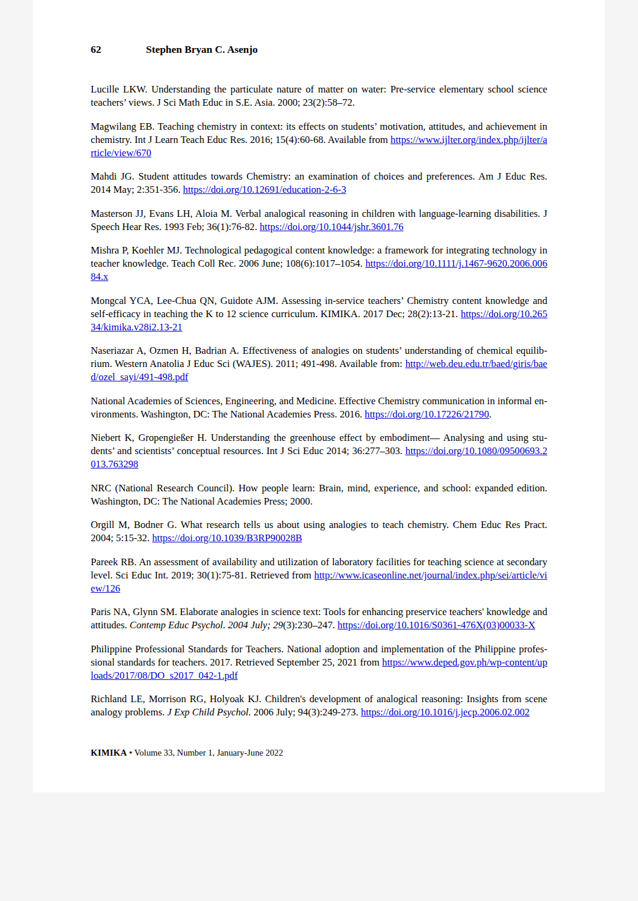62 Stephen Bryan C. Asenjo
Lucille LKW. Understanding the particulate nature of matter on water: Pre-service elementary school science teachers’ views. J Sci Math Educ in S.E. Asia. 2000; 23(2):58–72.
Magwilang EB. Teaching chemistry in context: its effects on students’ motivation, attitudes, and achievement in chemistry. Int J Learn Teach Educ Res. 2016; 15(4):60-68. Available from https://www.ijlter.org/index.php/ijlter/article/view/670
Mahdi JG. Student attitudes towards Chemistry: an examination of choices and preferences. Am J Educ Res. 2014 May; 2:351-356. https://doi.org/10.12691/education-2-6-3
Masterson JJ, Evans LH, Aloia M. Verbal analogical reasoning in children with language-learning disabilities. J Speech Hear Res. 1993 Feb; 36(1):76-82. https://doi.org/10.1044/jshr.3601.76
Mishra P, Koehler MJ. Technological pedagogical content knowledge: a framework for integrating technology in teacher knowledge. Teach Coll Rec. 2006 June; 108(6):1017–1054. https://doi.org/10.1111/j.1467-9620.2006.00684.x
Mongcal YCA, Lee-Chua QN, Guidote AJM. Assessing in-service teachers’ Chemistry content knowledge and self-efficacy in teaching the K to 12 science curriculum. KIMIKA. 2017 Dec; 28(2):13-21. https://doi.org/10.26534/kimika.v28i2.13-21
Naseriazar A, Ozmen H, Badrian A. Effectiveness of analogies on students’ understanding of chemical equilibrium. Western Anatolia J Educ Sci (WAJES). 2011; 491-498. Available from: http://web.deu.edu.tr/baed/giris/baed/ozel_sayi/491-498.pdf
National Academies of Sciences, Engineering, and Medicine. Effective Chemistry communication in informal environments. Washington, DC: The National Academies Press. 2016. https://doi.org/10.17226/21790.
Niebert K, Gropengießer H. Understanding the greenhouse effect by embodiment— Analysing and using students’ and scientists’ conceptual resources. Int J Sci Educ 2014; 36:277–303. https://doi.org/10.1080/09500693.2013.763298
NRC (National Research Council). How people learn: Brain, mind, experience, and school: expanded edition. Washington, DC: The National Academies Press; 2000.
Orgill M, Bodner G. What research tells us about using analogies to teach chemistry. Chem Educ Res Pract. 2004; 5:15-32. https://doi.org/10.1039/B3RP90028B
Pareek RB. An assessment of availability and utilization of laboratory facilities for teaching science at secondary level. Sci Educ Int. 2019; 30(1):75-81. Retrieved from http://www.icaseonline.net/journal/index.php/sei/article/view/126
Paris NA, Glynn SM. Elaborate analogies in science text: Tools for enhancing preservice teachers' knowledge and attitudes. Contemp Educ Psychol. 2004 July; 29(3):230–247. https://doi.org/10.1016/S0361-476X(03)00033-X
Philippine Professional Standards for Teachers. National adoption and implementation of the Philippine professional standards for teachers. 2017. Retrieved September 25, 2021 from https://www.deped.gov.ph/wp-content/uploads/2017/08/DO_s2017_042-1.pdf
Richland LE, Morrison RG, Holyoak KJ. Children's development of analogical reasoning: Insights from scene analogy problems. J Exp Child Psychol. 2006 July; 94(3):249-273. https://doi.org/10.1016/j.jecp.2006.02.002
KIMIKA • Volume 33, Number 1, January-June 2022